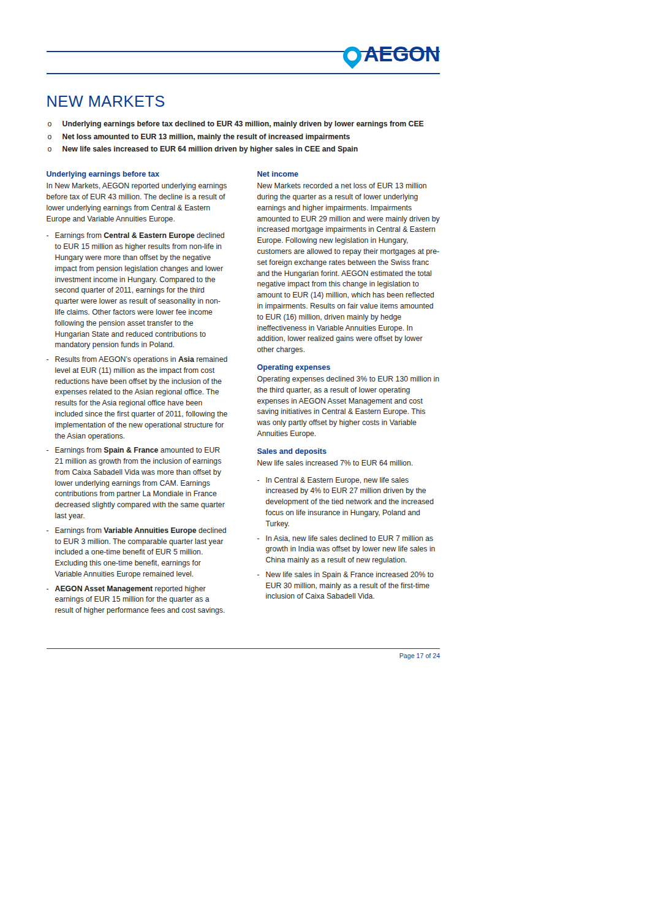AEGON
NEW MARKETS
Underlying earnings before tax declined to EUR 43 million, mainly driven by lower earnings from CEE
Net loss amounted to EUR 13 million, mainly the result of increased impairments
New life sales increased to EUR 64 million driven by higher sales in CEE and Spain
Underlying earnings before tax
In New Markets, AEGON reported underlying earnings before tax of EUR 43 million. The decline is a result of lower underlying earnings from Central & Eastern Europe and Variable Annuities Europe.
Earnings from Central & Eastern Europe declined to EUR 15 million as higher results from non-life in Hungary were more than offset by the negative impact from pension legislation changes and lower investment income in Hungary. Compared to the second quarter of 2011, earnings for the third quarter were lower as result of seasonality in non-life claims. Other factors were lower fee income following the pension asset transfer to the Hungarian State and reduced contributions to mandatory pension funds in Poland.
Results from AEGON’s operations in Asia remained level at EUR (11) million as the impact from cost reductions have been offset by the inclusion of the expenses related to the Asian regional office. The results for the Asia regional office have been included since the first quarter of 2011, following the implementation of the new operational structure for the Asian operations.
Earnings from Spain & France amounted to EUR 21 million as growth from the inclusion of earnings from Caixa Sabadell Vida was more than offset by lower underlying earnings from CAM. Earnings contributions from partner La Mondiale in France decreased slightly compared with the same quarter last year.
Earnings from Variable Annuities Europe declined to EUR 3 million. The comparable quarter last year included a one-time benefit of EUR 5 million. Excluding this one-time benefit, earnings for Variable Annuities Europe remained level.
AEGON Asset Management reported higher earnings of EUR 15 million for the quarter as a result of higher performance fees and cost savings.
Net income
New Markets recorded a net loss of EUR 13 million during the quarter as a result of lower underlying earnings and higher impairments. Impairments amounted to EUR 29 million and were mainly driven by increased mortgage impairments in Central & Eastern Europe. Following new legislation in Hungary, customers are allowed to repay their mortgages at pre-set foreign exchange rates between the Swiss franc and the Hungarian forint. AEGON estimated the total negative impact from this change in legislation to amount to EUR (14) million, which has been reflected in impairments. Results on fair value items amounted to EUR (16) million, driven mainly by hedge ineffectiveness in Variable Annuities Europe. In addition, lower realized gains were offset by lower other charges.
Operating expenses
Operating expenses declined 3% to EUR 130 million in the third quarter, as a result of lower operating expenses in AEGON Asset Management and cost saving initiatives in Central & Eastern Europe. This was only partly offset by higher costs in Variable Annuities Europe.
Sales and deposits
New life sales increased 7% to EUR 64 million.
In Central & Eastern Europe, new life sales increased by 4% to EUR 27 million driven by the development of the tied network and the increased focus on life insurance in Hungary, Poland and Turkey.
In Asia, new life sales declined to EUR 7 million as growth in India was offset by lower new life sales in China mainly as a result of new regulation.
New life sales in Spain & France increased 20% to EUR 30 million, mainly as a result of the first-time inclusion of Caixa Sabadell Vida.
Page 17 of 24